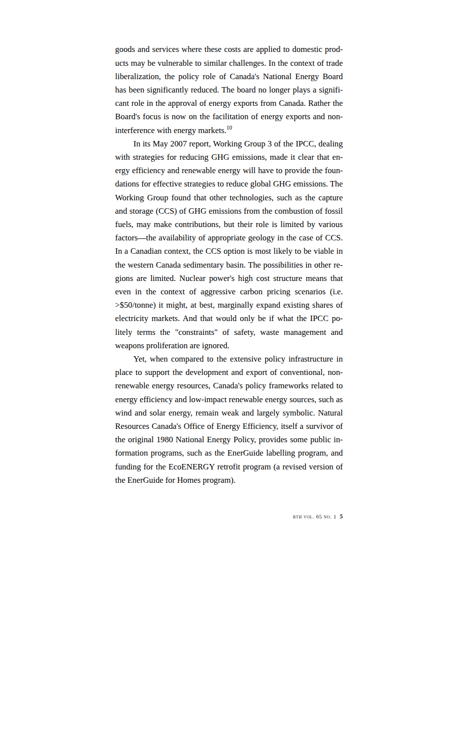goods and services where these costs are applied to domestic products may be vulnerable to similar challenges. In the context of trade liberalization, the policy role of Canada's National Energy Board has been significantly reduced. The board no longer plays a significant role in the approval of energy exports from Canada. Rather the Board's focus is now on the facilitation of energy exports and non-interference with energy markets.10
In its May 2007 report, Working Group 3 of the IPCC, dealing with strategies for reducing GHG emissions, made it clear that energy efficiency and renewable energy will have to provide the foundations for effective strategies to reduce global GHG emissions. The Working Group found that other technologies, such as the capture and storage (CCS) of GHG emissions from the combustion of fossil fuels, may make contributions, but their role is limited by various factors—the availability of appropriate geology in the case of CCS. In a Canadian context, the CCS option is most likely to be viable in the western Canada sedimentary basin. The possibilities in other regions are limited. Nuclear power's high cost structure means that even in the context of aggressive carbon pricing scenarios (i.e. >$50/tonne) it might, at best, marginally expand existing shares of electricity markets. And that would only be if what the IPCC politely terms the "constraints" of safety, waste management and weapons proliferation are ignored.
Yet, when compared to the extensive policy infrastructure in place to support the development and export of conventional, non-renewable energy resources, Canada's policy frameworks related to energy efficiency and low-impact renewable energy sources, such as wind and solar energy, remain weak and largely symbolic. Natural Resources Canada's Office of Energy Efficiency, itself a survivor of the original 1980 National Energy Policy, provides some public information programs, such as the EnerGuide labelling program, and funding for the EcoENERGY retrofit program (a revised version of the EnerGuide for Homes program).
bth vol. 65 no. 1 5